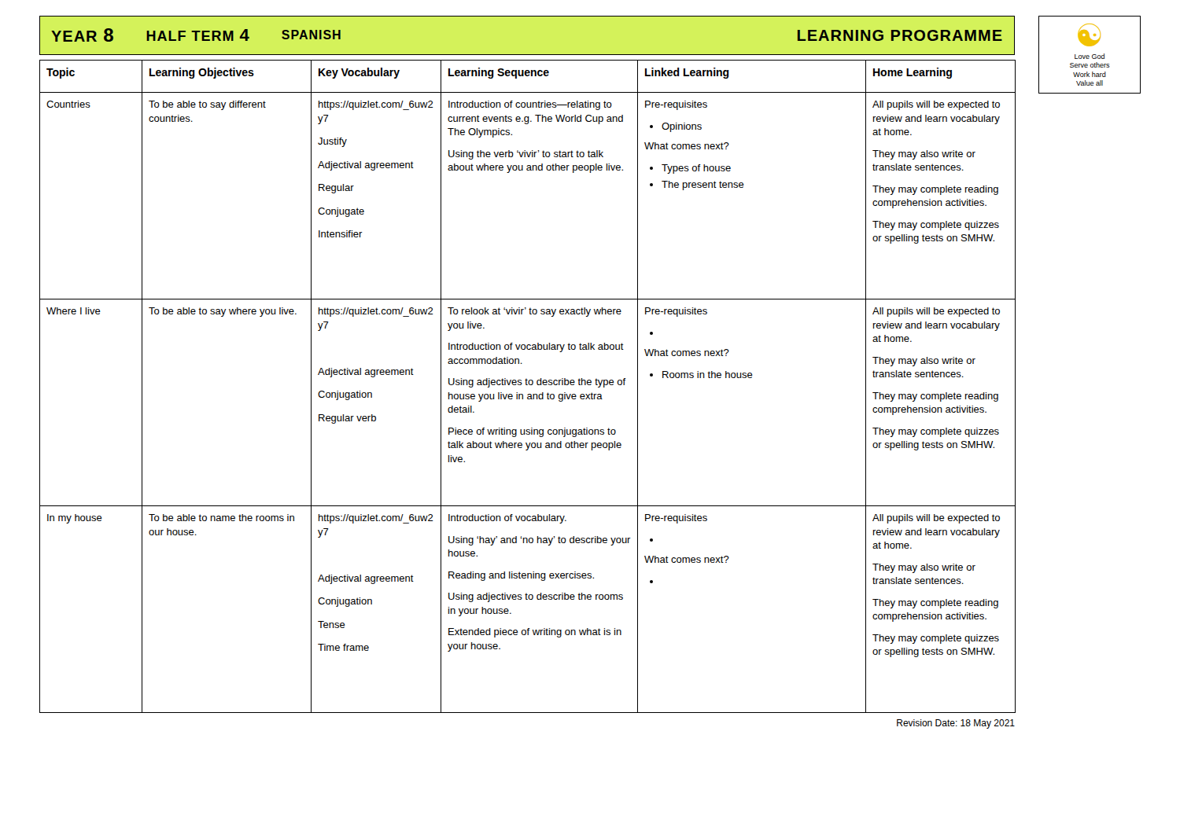YEAR 8 HALF TERM 4 SPANISH LEARNING PROGRAMME
☯
Love God
Serve others
Work hard
Value all
| Topic | Learning Objectives | Key Vocabulary | Learning Sequence | Linked Learning | Home Learning |
| --- | --- | --- | --- | --- | --- |
| Countries | To be able to say different countries. | https://quizlet.com/_6uw2y7 Justify Adjectival agreement Regular Conjugate Intensifier | Introduction of countries—relating to current events e.g. The World Cup and The Olympics. Using the verb ‘vivir’ to start to talk about where you and other people live. | Pre-requisites Opinions What comes next? Types of house The present tense | All pupils will be expected to review and learn vocabulary at home. They may also write or translate sentences. They may complete reading comprehension activities. They may complete quizzes or spelling tests on SMHW. |
| Where I live | To be able to say where you live. | https://quizlet.com/_6uw2y7 Adjectival agreement Conjugation Regular verb | To relook at ‘vivir’ to say exactly where you live. Introduction of vocabulary to talk about accommodation. Using adjectives to describe the type of house you live in and to give extra detail. Piece of writing using conjugations to talk about where you and other people live. | Pre-requisites What comes next? Rooms in the house | All pupils will be expected to review and learn vocabulary at home. They may also write or translate sentences. They may complete reading comprehension activities. They may complete quizzes or spelling tests on SMHW. |
| In my house | To be able to name the rooms in our house. | https://quizlet.com/_6uw2y7 Adjectival agreement Conjugation Tense Time frame | Introduction of vocabulary. Using ‘hay’ and ‘no hay’ to describe your house. Reading and listening exercises. Using adjectives to describe the rooms in your house. Extended piece of writing on what is in your house. | Pre-requisites What comes next? | All pupils will be expected to review and learn vocabulary at home. They may also write or translate sentences. They may complete reading comprehension activities. They may complete quizzes or spelling tests on SMHW. |
Revision Date: 18 May 2021